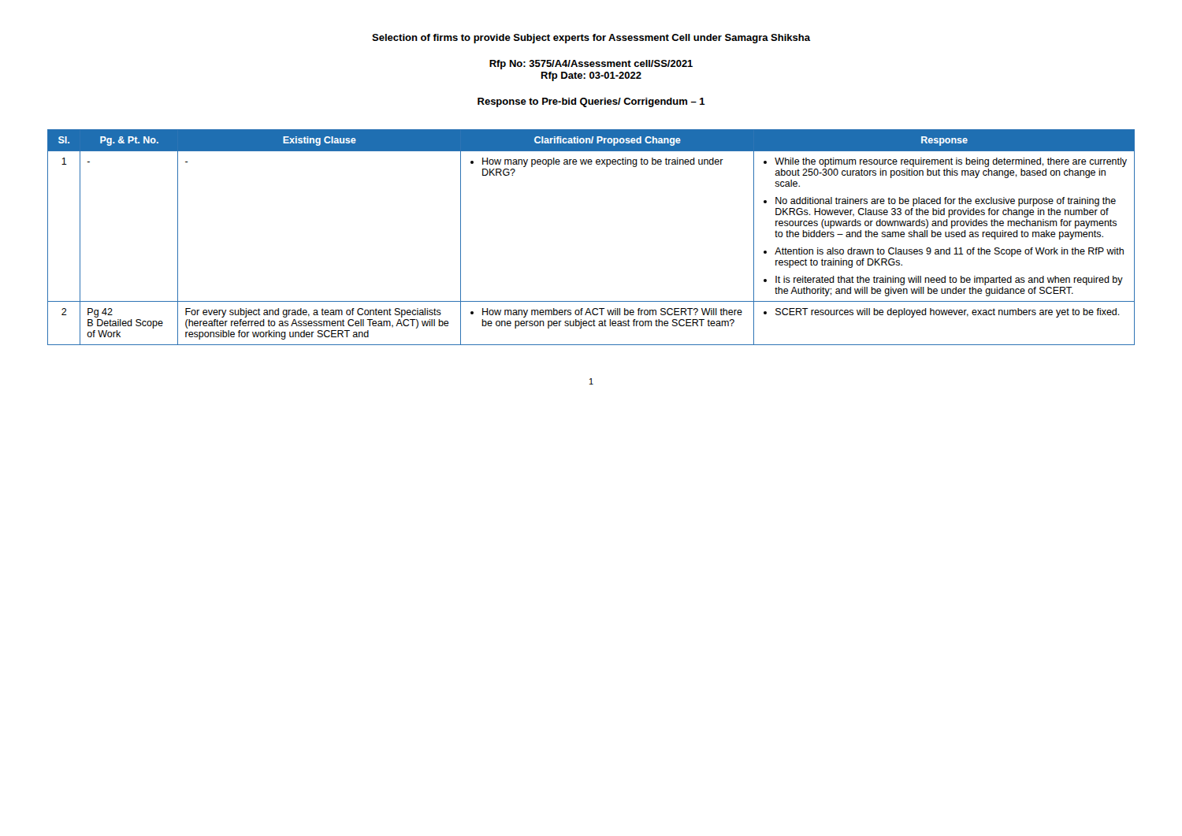Selection of firms to provide Subject experts for Assessment Cell under Samagra Shiksha
Rfp No: 3575/A4/Assessment cell/SS/2021
Rfp Date: 03-01-2022
Response to Pre-bid Queries/ Corrigendum – 1
| Sl. | Pg. & Pt. No. | Existing Clause | Clarification/ Proposed Change | Response |
| --- | --- | --- | --- | --- |
| 1 | - | - | How many people are we expecting to be trained under DKRG? | While the optimum resource requirement is being determined, there are currently about 250-300 curators in position but this may change, based on change in scale. No additional trainers are to be placed for the exclusive purpose of training the DKRGs. However, Clause 33 of the bid provides for change in the number of resources (upwards or downwards) and provides the mechanism for payments to the bidders – and the same shall be used as required to make payments. Attention is also drawn to Clauses 9 and 11 of the Scope of Work in the RfP with respect to training of DKRGs. It is reiterated that the training will need to be imparted as and when required by the Authority; and will be given will be under the guidance of SCERT. |
| 2 | Pg 42 B Detailed Scope of Work | For every subject and grade, a team of Content Specialists (hereafter referred to as Assessment Cell Team, ACT) will be responsible for working under SCERT and | How many members of ACT will be from SCERT? Will there be one person per subject at least from the SCERT team? | SCERT resources will be deployed however, exact numbers are yet to be fixed. |
1